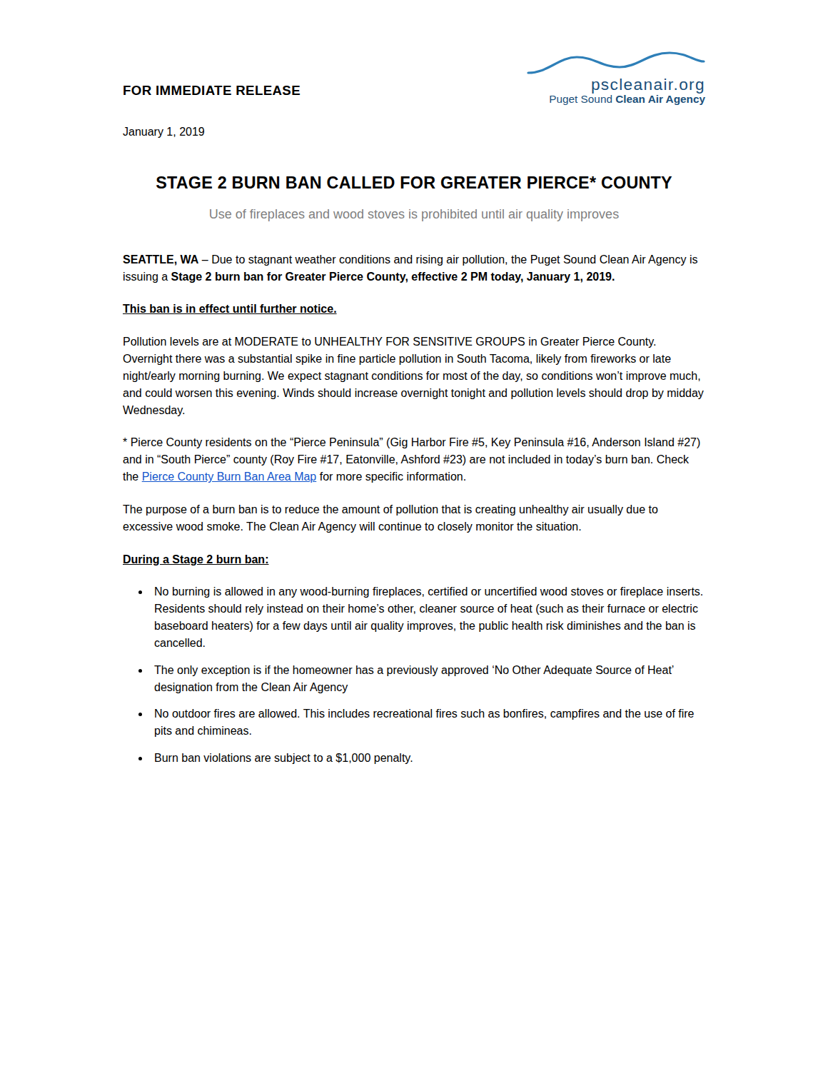FOR IMMEDIATE RELEASE
pscleanair.org
Puget Sound Clean Air Agency
January 1, 2019
STAGE 2 BURN BAN CALLED FOR GREATER PIERCE* COUNTY
Use of fireplaces and wood stoves is prohibited until air quality improves
SEATTLE, WA – Due to stagnant weather conditions and rising air pollution, the Puget Sound Clean Air Agency is issuing a Stage 2 burn ban for Greater Pierce County, effective 2 PM today, January 1, 2019.
This ban is in effect until further notice.
Pollution levels are at MODERATE to UNHEALTHY FOR SENSITIVE GROUPS in Greater Pierce County. Overnight there was a substantial spike in fine particle pollution in South Tacoma, likely from fireworks or late night/early morning burning. We expect stagnant conditions for most of the day, so conditions won’t improve much, and could worsen this evening. Winds should increase overnight tonight and pollution levels should drop by midday Wednesday.
* Pierce County residents on the “Pierce Peninsula” (Gig Harbor Fire #5, Key Peninsula #16, Anderson Island #27) and in “South Pierce” county (Roy Fire #17, Eatonville, Ashford #23) are not included in today’s burn ban. Check the Pierce County Burn Ban Area Map for more specific information.
The purpose of a burn ban is to reduce the amount of pollution that is creating unhealthy air usually due to excessive wood smoke. The Clean Air Agency will continue to closely monitor the situation.
During a Stage 2 burn ban:
No burning is allowed in any wood-burning fireplaces, certified or uncertified wood stoves or fireplace inserts. Residents should rely instead on their home’s other, cleaner source of heat (such as their furnace or electric baseboard heaters) for a few days until air quality improves, the public health risk diminishes and the ban is cancelled.
The only exception is if the homeowner has a previously approved ‘No Other Adequate Source of Heat’ designation from the Clean Air Agency
No outdoor fires are allowed. This includes recreational fires such as bonfires, campfires and the use of fire pits and chimineas.
Burn ban violations are subject to a $1,000 penalty.